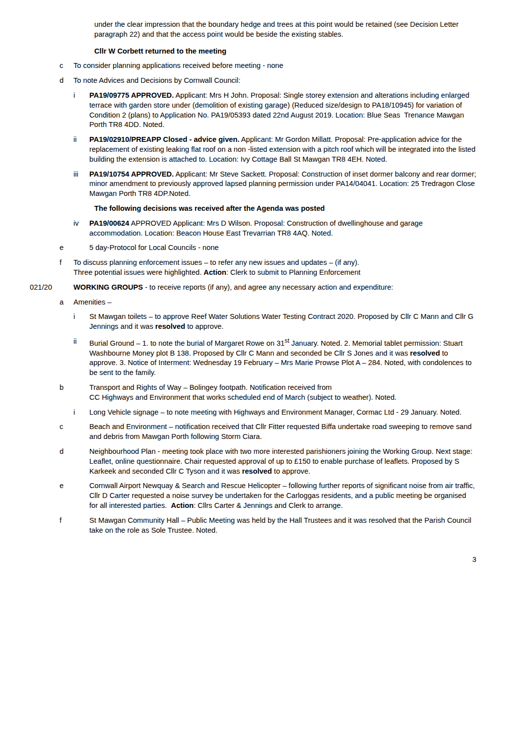under the clear impression that the boundary hedge and trees at this point would be retained (see Decision Letter paragraph 22) and that the access point would be beside the existing stables.
Cllr W Corbett returned to the meeting
| | c | To consider planning applications received before meeting - none |
| | d | To note Advices and Decisions by Cornwall Council: |
| | | i | PA19/09775 APPROVED. Applicant: Mrs H John. Proposal: Single storey extension and alterations including enlarged terrace with garden store under (demolition of existing garage) (Reduced size/design to PA18/10945) for variation of Condition 2 (plans) to Application No. PA19/05393 dated 22nd August 2019. Location: Blue Seas Trenance Mawgan Porth TR8 4DD. Noted. |
| | | ii | PA19/02910/PREAPP Closed - advice given. Applicant: Mr Gordon Millatt. Proposal: Pre-application advice for the replacement of existing leaking flat roof on a non -listed extension with a pitch roof which will be integrated into the listed building the extension is attached to. Location: Ivy Cottage Ball St Mawgan TR8 4EH. Noted. |
| | | iii | PA19/10754 APPROVED. Applicant: Mr Steve Sackett. Proposal: Construction of inset dormer balcony and rear dormer; minor amendment to previously approved lapsed planning permission under PA14/04041. Location: 25 Tredragon Close Mawgan Porth TR8 4DP.Noted. |
The following decisions was received after the Agenda was posted
| | | iv | PA19/00624 APPROVED Applicant: Mrs D Wilson. Proposal: Construction of dwellinghouse and garage accommodation. Location: Beacon House East Trevarrian TR8 4AQ. Noted. |
| | e | | 5 day-Protocol for Local Councils - none |
| | f | To discuss planning enforcement issues – to refer any new issues and updates – (if any). Three potential issues were highlighted. Action : Clerk to submit to Planning Enforcement |
| 021/20 | | WORKING GROUPS - to receive reports (if any), and agree any necessary action and expenditure: |
| | a | Amenities – |
| | | i | St Mawgan toilets – to approve Reef Water Solutions Water Testing Contract 2020. Proposed by Cllr C Mann and Cllr G Jennings and it was resolved to approve. |
| | | ii | Burial Ground – 1. to note the burial of Margaret Rowe on 31 st January. Noted. 2. Memorial tablet permission: Stuart Washbourne Money plot B 138. Proposed by Cllr C Mann and seconded be Cllr S Jones and it was resolved to approve. 3. Notice of Interment: Wednesday 19 February – Mrs Marie Prowse Plot A – 284. Noted, with condolences to be sent to the family. |
| | b | | Transport and Rights of Way – Bolingey footpath. Notification received from CC Highways and Environment that works scheduled end of March (subject to weather). Noted. |
| | | i | Long Vehicle signage – to note meeting with Highways and Environment Manager, Cormac Ltd - 29 January. Noted. |
| | c | | Beach and Environment – notification received that Cllr Fitter requested Biffa undertake road sweeping to remove sand and debris from Mawgan Porth following Storm Ciara. |
| | d | | Neighbourhood Plan - meeting took place with two more interested parishioners joining the Working Group. Next stage: Leaflet, online questionnaire. Chair requested approval of up to £150 to enable purchase of leaflets. Proposed by S Karkeek and seconded Cllr C Tyson and it was resolved to approve. |
| | e | | Cornwall Airport Newquay & Search and Rescue Helicopter – following further reports of significant noise from air traffic, Cllr D Carter requested a noise survey be undertaken for the Carloggas residents, and a public meeting be organised for all interested parties. Action : Cllrs Carter & Jennings and Clerk to arrange. |
| | f | | St Mawgan Community Hall – Public Meeting was held by the Hall Trustees and it was resolved that the Parish Council take on the role as Sole Trustee. Noted. |
3